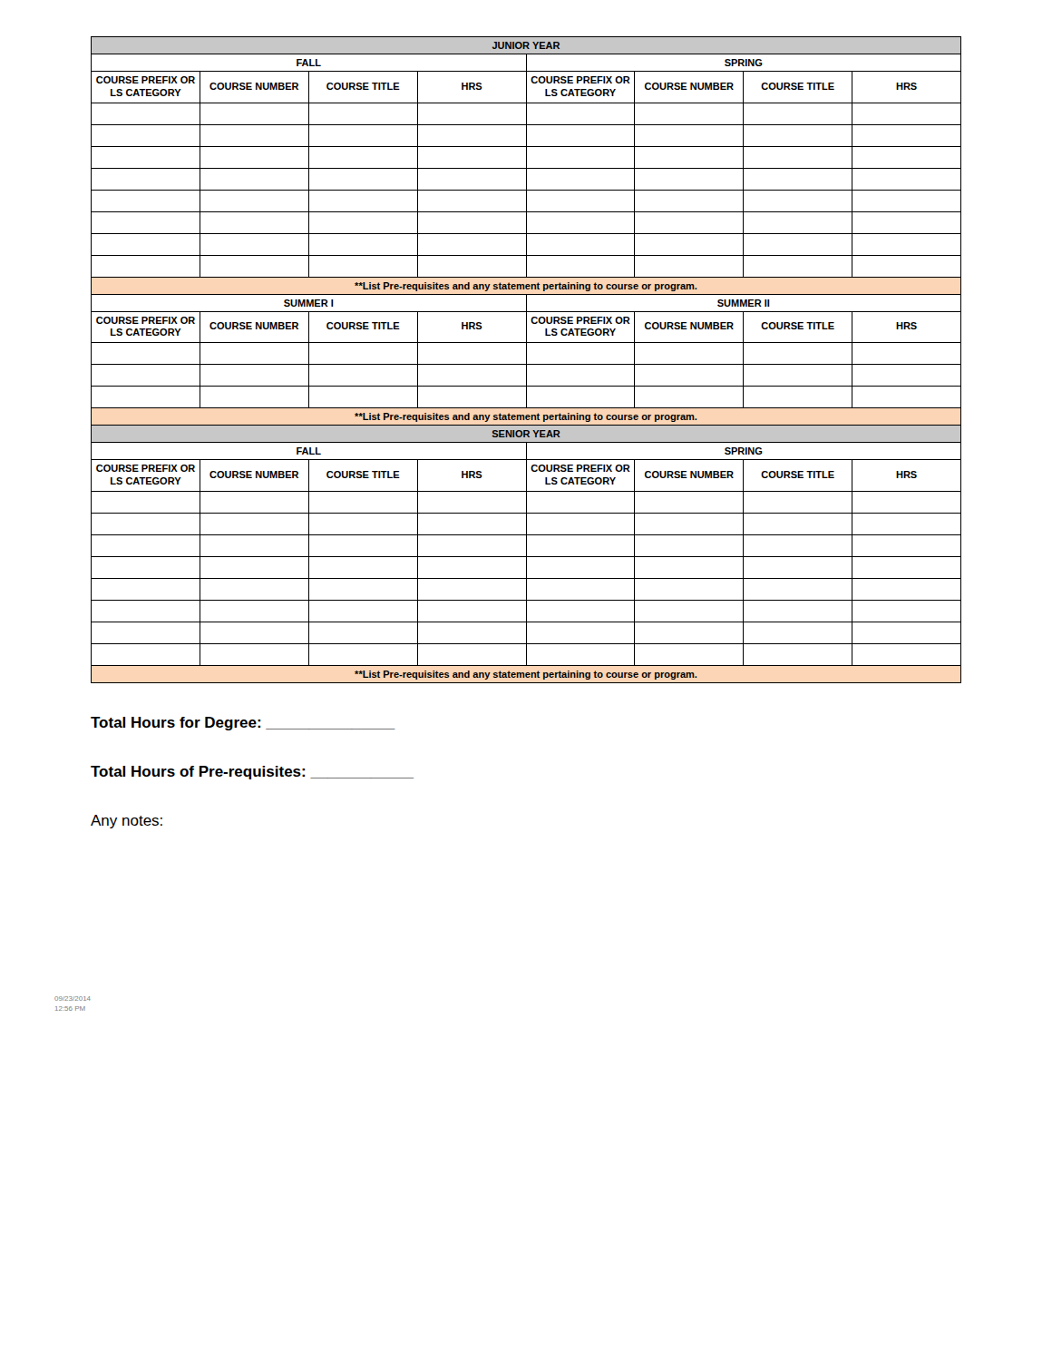| JUNIOR YEAR |
| FALL | SPRING |
| COURSE PREFIX OR LS CATEGORY | COURSE NUMBER | COURSE TITLE | HRS | COURSE PREFIX OR LS CATEGORY | COURSE NUMBER | COURSE TITLE | HRS |
| **List Pre-requisites and any statement pertaining to course or program. |
| SUMMER I | SUMMER II |
| COURSE PREFIX OR LS CATEGORY | COURSE NUMBER | COURSE TITLE | HRS | COURSE PREFIX OR LS CATEGORY | COURSE NUMBER | COURSE TITLE | HRS |
| **List Pre-requisites and any statement pertaining to course or program. |
| SENIOR YEAR |
| FALL | SPRING |
| COURSE PREFIX OR LS CATEGORY | COURSE NUMBER | COURSE TITLE | HRS | COURSE PREFIX OR LS CATEGORY | COURSE NUMBER | COURSE TITLE | HRS |
| **List Pre-requisites and any statement pertaining to course or program. |
Total Hours for Degree: _______________
Total Hours of Pre-requisites: ____________
Any notes:
09/23/2014
12:56 PM